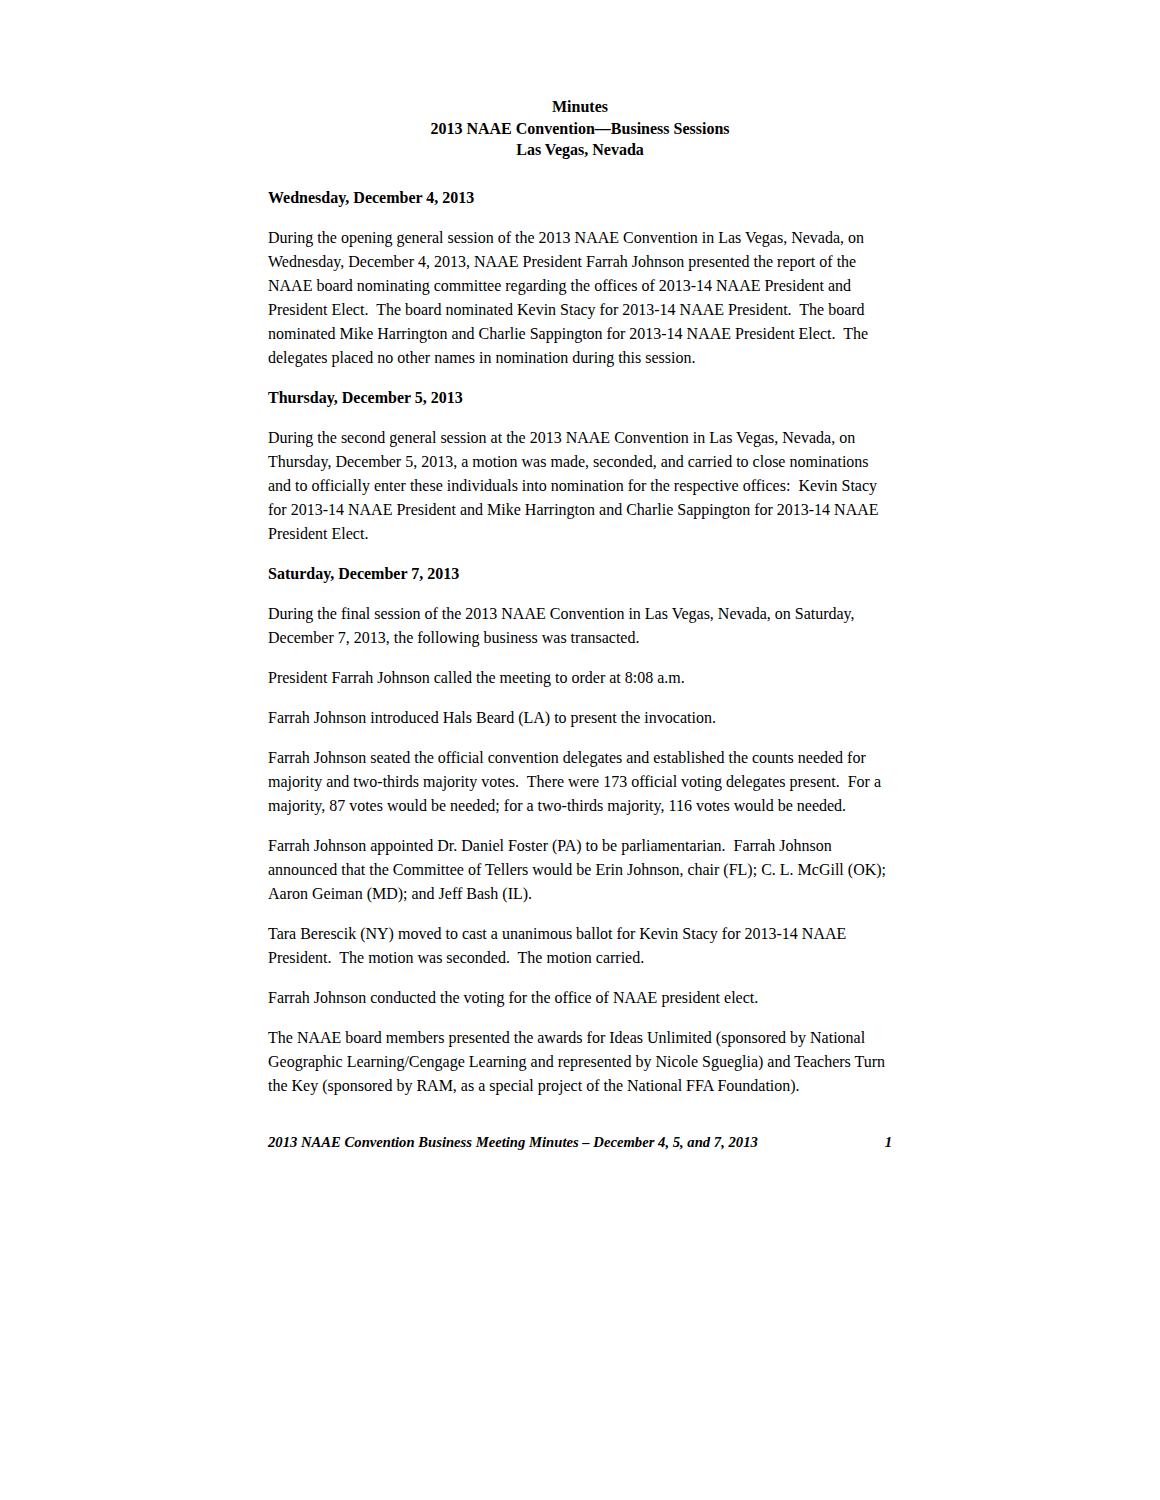Minutes
2013 NAAE Convention—Business Sessions
Las Vegas, Nevada
Wednesday, December 4, 2013
During the opening general session of the 2013 NAAE Convention in Las Vegas, Nevada, on Wednesday, December 4, 2013, NAAE President Farrah Johnson presented the report of the NAAE board nominating committee regarding the offices of 2013-14 NAAE President and President Elect. The board nominated Kevin Stacy for 2013-14 NAAE President. The board nominated Mike Harrington and Charlie Sappington for 2013-14 NAAE President Elect. The delegates placed no other names in nomination during this session.
Thursday, December 5, 2013
During the second general session at the 2013 NAAE Convention in Las Vegas, Nevada, on Thursday, December 5, 2013, a motion was made, seconded, and carried to close nominations and to officially enter these individuals into nomination for the respective offices: Kevin Stacy for 2013-14 NAAE President and Mike Harrington and Charlie Sappington for 2013-14 NAAE President Elect.
Saturday, December 7, 2013
During the final session of the 2013 NAAE Convention in Las Vegas, Nevada, on Saturday, December 7, 2013, the following business was transacted.
President Farrah Johnson called the meeting to order at 8:08 a.m.
Farrah Johnson introduced Hals Beard (LA) to present the invocation.
Farrah Johnson seated the official convention delegates and established the counts needed for majority and two-thirds majority votes. There were 173 official voting delegates present. For a majority, 87 votes would be needed; for a two-thirds majority, 116 votes would be needed.
Farrah Johnson appointed Dr. Daniel Foster (PA) to be parliamentarian. Farrah Johnson announced that the Committee of Tellers would be Erin Johnson, chair (FL); C. L. McGill (OK); Aaron Geiman (MD); and Jeff Bash (IL).
Tara Berescik (NY) moved to cast a unanimous ballot for Kevin Stacy for 2013-14 NAAE President. The motion was seconded. The motion carried.
Farrah Johnson conducted the voting for the office of NAAE president elect.
The NAAE board members presented the awards for Ideas Unlimited (sponsored by National Geographic Learning/Cengage Learning and represented by Nicole Sgueglia) and Teachers Turn the Key (sponsored by RAM, as a special project of the National FFA Foundation).
2013 NAAE Convention Business Meeting Minutes – December 4, 5, and 7, 2013 1